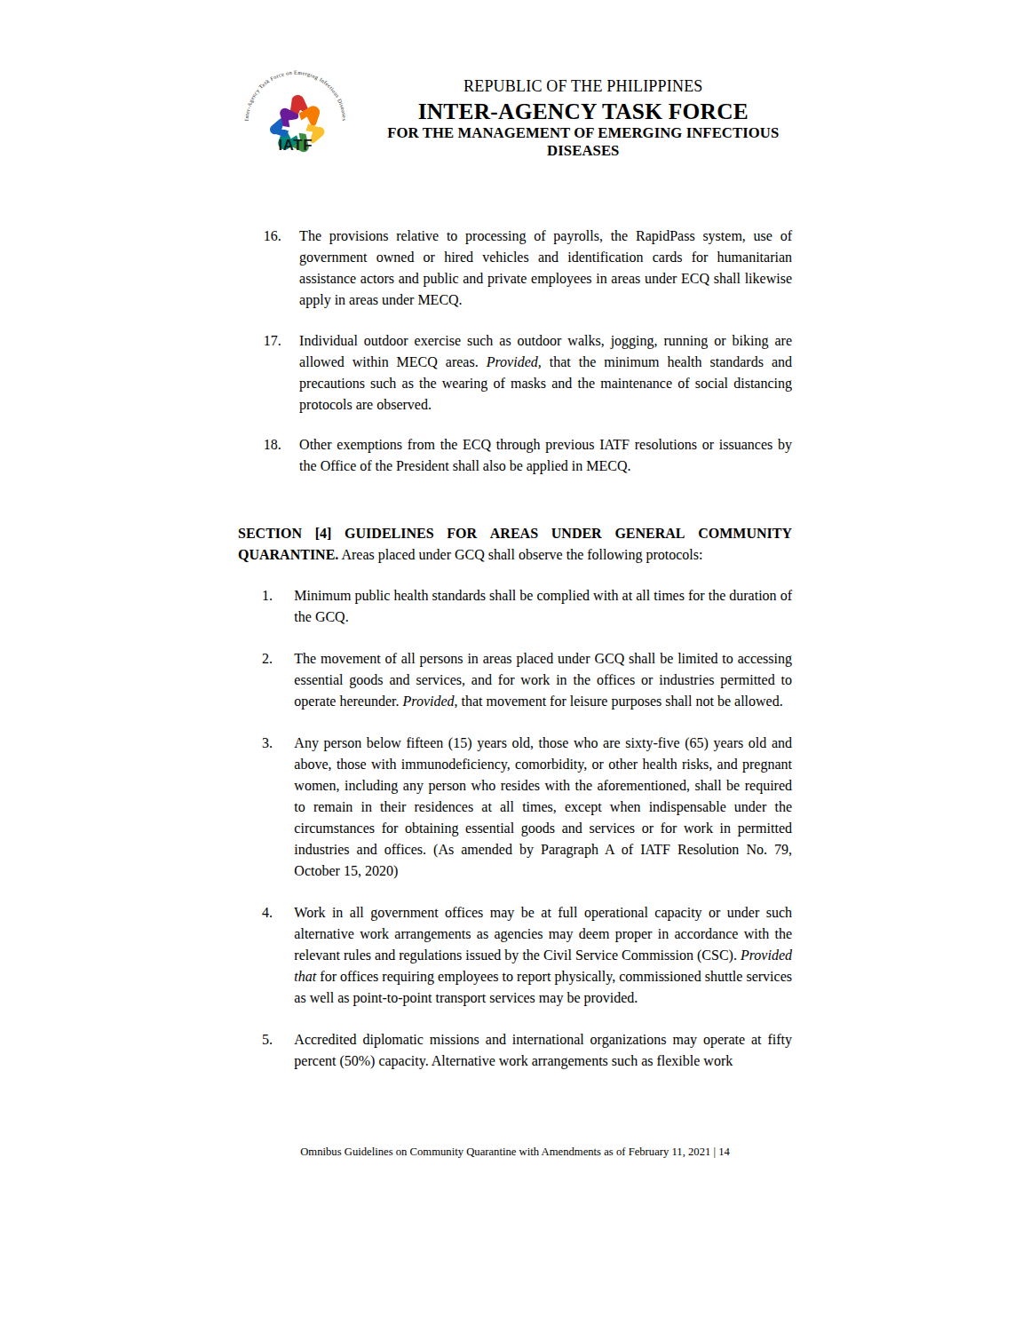Inter-Agency Task Force on Emerging Infectious Diseases IATF
REPUBLIC OF THE PHILIPPINES
INTER-AGENCY TASK FORCE
FOR THE MANAGEMENT OF EMERGING INFECTIOUS DISEASES
16. The provisions relative to processing of payrolls, the RapidPass system, use of government owned or hired vehicles and identification cards for humanitarian assistance actors and public and private employees in areas under ECQ shall likewise apply in areas under MECQ.
17. Individual outdoor exercise such as outdoor walks, jogging, running or biking are allowed within MECQ areas. Provided, that the minimum health standards and precautions such as the wearing of masks and the maintenance of social distancing protocols are observed.
18. Other exemptions from the ECQ through previous IATF resolutions or issuances by the Office of the President shall also be applied in MECQ.
SECTION [4] GUIDELINES FOR AREAS UNDER GENERAL COMMUNITY QUARANTINE. Areas placed under GCQ shall observe the following protocols:
1. Minimum public health standards shall be complied with at all times for the duration of the GCQ.
2. The movement of all persons in areas placed under GCQ shall be limited to accessing essential goods and services, and for work in the offices or industries permitted to operate hereunder. Provided, that movement for leisure purposes shall not be allowed.
3. Any person below fifteen (15) years old, those who are sixty-five (65) years old and above, those with immunodeficiency, comorbidity, or other health risks, and pregnant women, including any person who resides with the aforementioned, shall be required to remain in their residences at all times, except when indispensable under the circumstances for obtaining essential goods and services or for work in permitted industries and offices. (As amended by Paragraph A of IATF Resolution No. 79, October 15, 2020)
4. Work in all government offices may be at full operational capacity or under such alternative work arrangements as agencies may deem proper in accordance with the relevant rules and regulations issued by the Civil Service Commission (CSC). Provided that for offices requiring employees to report physically, commissioned shuttle services as well as point-to-point transport services may be provided.
5. Accredited diplomatic missions and international organizations may operate at fifty percent (50%) capacity. Alternative work arrangements such as flexible work
Omnibus Guidelines on Community Quarantine with Amendments as of February 11, 2021 | 14